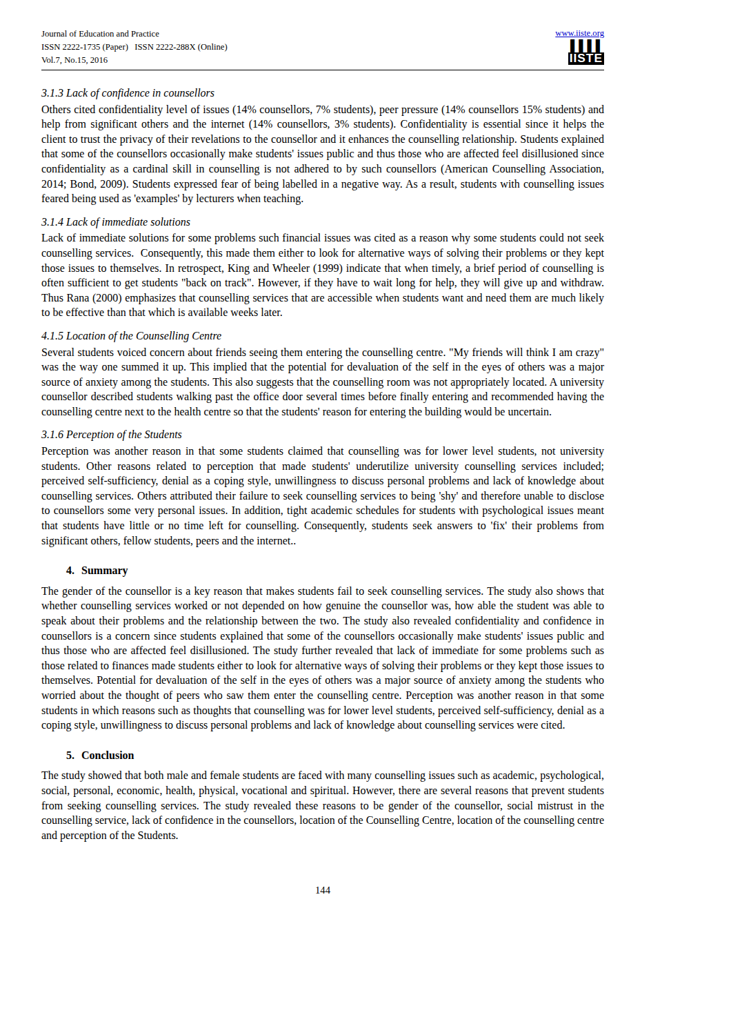Journal of Education and Practice
ISSN 2222-1735 (Paper) ISSN 2222-288X (Online)
Vol.7, No.15, 2016
www.iiste.org
▌▌▌▌
IISTE
3.1.3 Lack of confidence in counsellors
Others cited confidentiality level of issues (14% counsellors, 7% students), peer pressure (14% counsellors 15% students) and help from significant others and the internet (14% counsellors, 3% students). Confidentiality is essential since it helps the client to trust the privacy of their revelations to the counsellor and it enhances the counselling relationship. Students explained that some of the counsellors occasionally make students' issues public and thus those who are affected feel disillusioned since confidentiality as a cardinal skill in counselling is not adhered to by such counsellors (American Counselling Association, 2014; Bond, 2009). Students expressed fear of being labelled in a negative way. As a result, students with counselling issues feared being used as 'examples' by lecturers when teaching.
3.1.4 Lack of immediate solutions
Lack of immediate solutions for some problems such financial issues was cited as a reason why some students could not seek counselling services. Consequently, this made them either to look for alternative ways of solving their problems or they kept those issues to themselves. In retrospect, King and Wheeler (1999) indicate that when timely, a brief period of counselling is often sufficient to get students "back on track". However, if they have to wait long for help, they will give up and withdraw. Thus Rana (2000) emphasizes that counselling services that are accessible when students want and need them are much likely to be effective than that which is available weeks later.
4.1.5 Location of the Counselling Centre
Several students voiced concern about friends seeing them entering the counselling centre. "My friends will think I am crazy" was the way one summed it up. This implied that the potential for devaluation of the self in the eyes of others was a major source of anxiety among the students. This also suggests that the counselling room was not appropriately located. A university counsellor described students walking past the office door several times before finally entering and recommended having the counselling centre next to the health centre so that the students' reason for entering the building would be uncertain.
3.1.6 Perception of the Students
Perception was another reason in that some students claimed that counselling was for lower level students, not university students. Other reasons related to perception that made students' underutilize university counselling services included; perceived self-sufficiency, denial as a coping style, unwillingness to discuss personal problems and lack of knowledge about counselling services. Others attributed their failure to seek counselling services to being 'shy' and therefore unable to disclose to counsellors some very personal issues. In addition, tight academic schedules for students with psychological issues meant that students have little or no time left for counselling. Consequently, students seek answers to 'fix' their problems from significant others, fellow students, peers and the internet..
4. Summary
The gender of the counsellor is a key reason that makes students fail to seek counselling services. The study also shows that whether counselling services worked or not depended on how genuine the counsellor was, how able the student was able to speak about their problems and the relationship between the two. The study also revealed confidentiality and confidence in counsellors is a concern since students explained that some of the counsellors occasionally make students' issues public and thus those who are affected feel disillusioned. The study further revealed that lack of immediate for some problems such as those related to finances made students either to look for alternative ways of solving their problems or they kept those issues to themselves. Potential for devaluation of the self in the eyes of others was a major source of anxiety among the students who worried about the thought of peers who saw them enter the counselling centre. Perception was another reason in that some students in which reasons such as thoughts that counselling was for lower level students, perceived self-sufficiency, denial as a coping style, unwillingness to discuss personal problems and lack of knowledge about counselling services were cited.
5. Conclusion
The study showed that both male and female students are faced with many counselling issues such as academic, psychological, social, personal, economic, health, physical, vocational and spiritual. However, there are several reasons that prevent students from seeking counselling services. The study revealed these reasons to be gender of the counsellor, social mistrust in the counselling service, lack of confidence in the counsellors, location of the Counselling Centre, location of the counselling centre and perception of the Students.
144